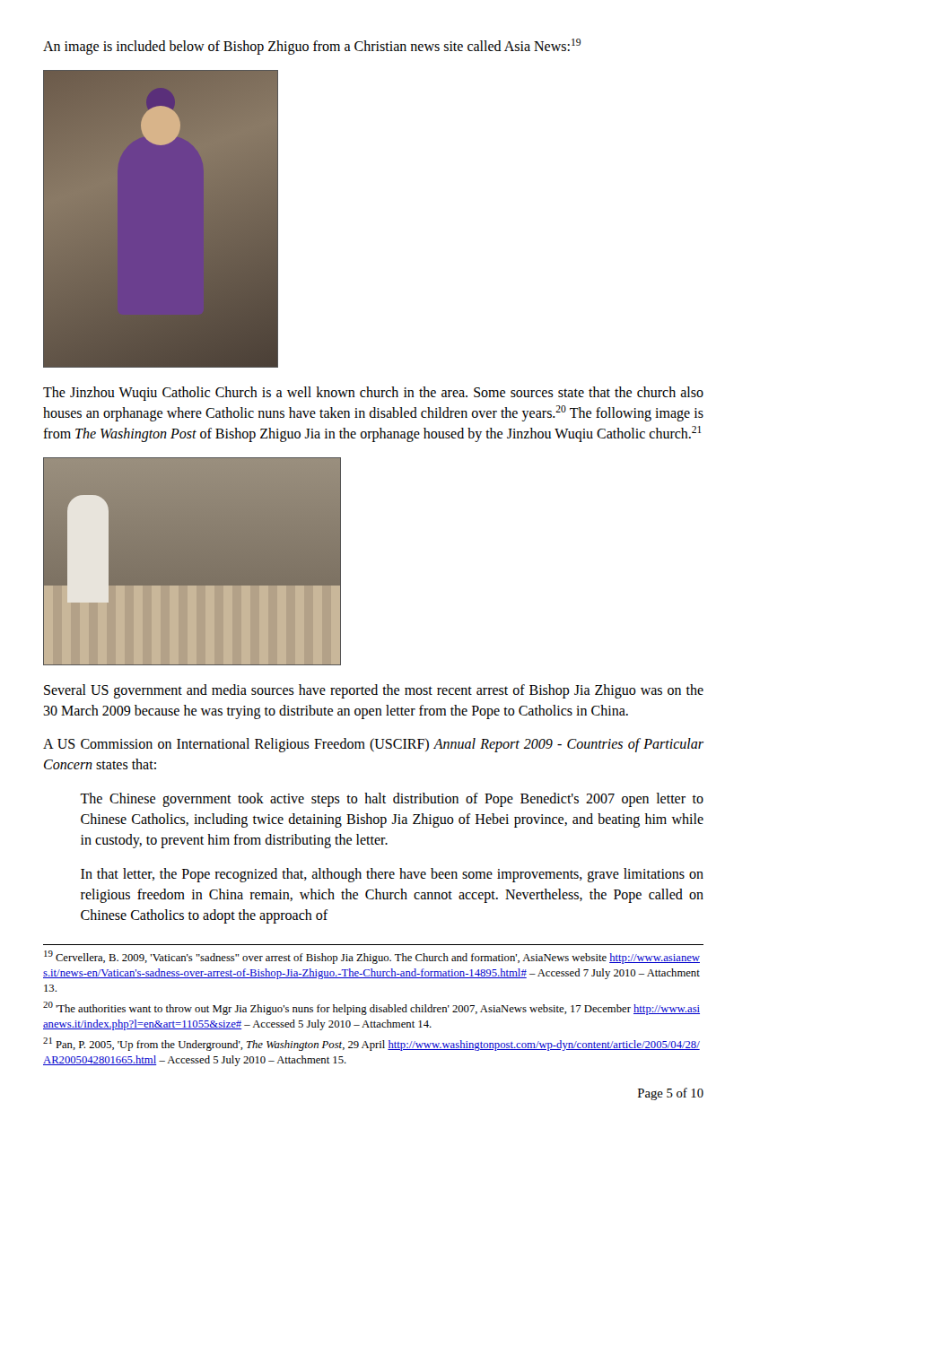An image is included below of Bishop Zhiguo from a Christian news site called Asia News:19
The Jinzhou Wuqiu Catholic Church is a well known church in the area. Some sources state that the church also houses an orphanage where Catholic nuns have taken in disabled children over the years.20 The following image is from The Washington Post of Bishop Zhiguo Jia in the orphanage housed by the Jinzhou Wuqiu Catholic church.21
Several US government and media sources have reported the most recent arrest of Bishop Jia Zhiguo was on the 30 March 2009 because he was trying to distribute an open letter from the Pope to Catholics in China.
A US Commission on International Religious Freedom (USCIRF) Annual Report 2009 - Countries of Particular Concern states that:
The Chinese government took active steps to halt distribution of Pope Benedict's 2007 open letter to Chinese Catholics, including twice detaining Bishop Jia Zhiguo of Hebei province, and beating him while in custody, to prevent him from distributing the letter.
In that letter, the Pope recognized that, although there have been some improvements, grave limitations on religious freedom in China remain, which the Church cannot accept. Nevertheless, the Pope called on Chinese Catholics to adopt the approach of
19 Cervellera, B. 2009, 'Vatican's "sadness" over arrest of Bishop Jia Zhiguo. The Church and formation', AsiaNews website http://www.asianews.it/news-en/Vatican's-sadness-over-arrest-of-Bishop-Jia-Zhiguo.-The-Church-and-formation-14895.html# – Accessed 7 July 2010 – Attachment 13.
20 'The authorities want to throw out Mgr Jia Zhiguo's nuns for helping disabled children' 2007, AsiaNews website, 17 December http://www.asianews.it/index.php?l=en&art=11055&size# – Accessed 5 July 2010 – Attachment 14.
21 Pan, P. 2005, 'Up from the Underground', The Washington Post, 29 April http://www.washingtonpost.com/wp-dyn/content/article/2005/04/28/AR2005042801665.html – Accessed 5 July 2010 – Attachment 15.
Page 5 of 10